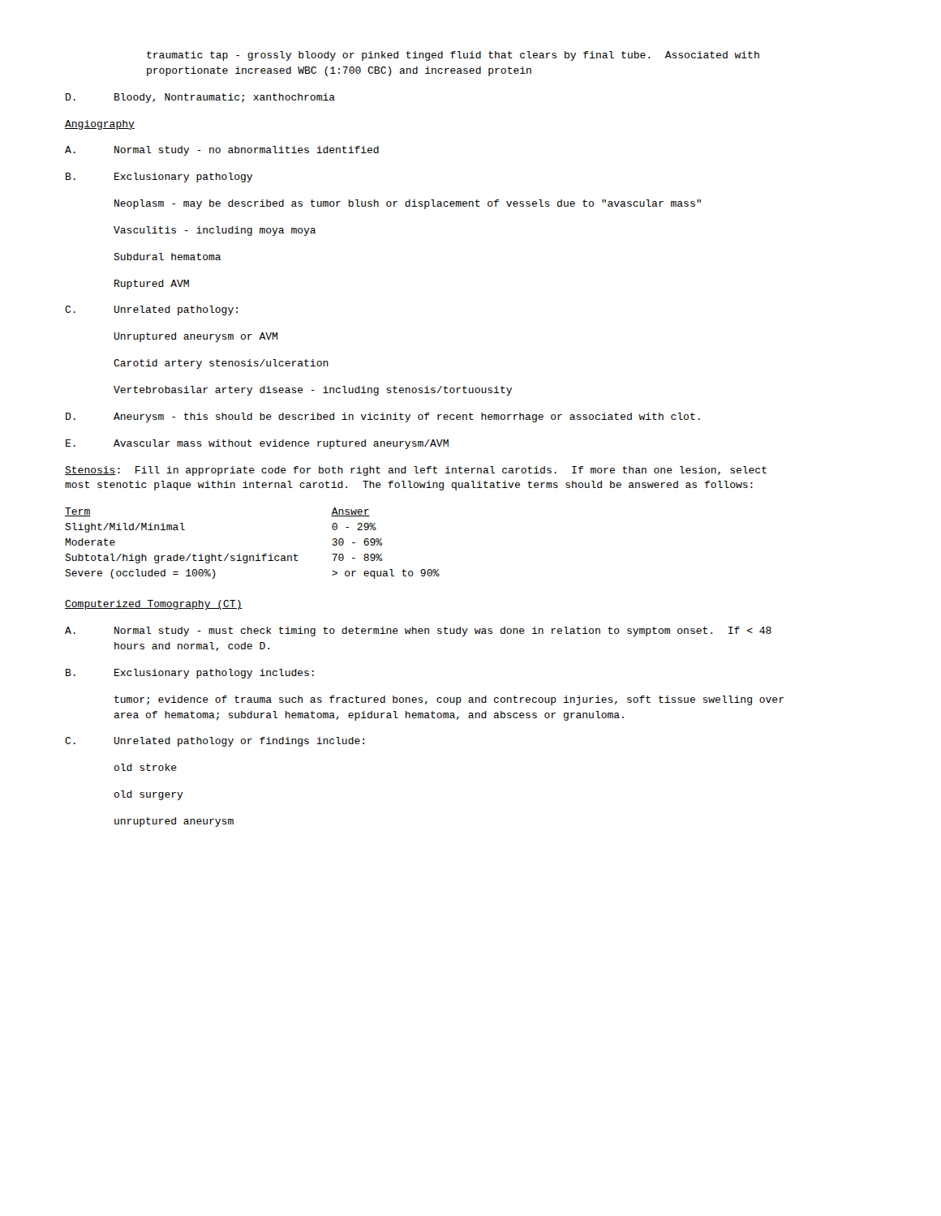traumatic tap - grossly bloody or pinked tinged fluid that clears by final tube. Associated with proportionate increased WBC (1:700 CBC) and increased protein
D.
Bloody, Nontraumatic; xanthochromia
Angiography
A.
Normal study - no abnormalities identified
B.
Exclusionary pathology
Neoplasm - may be described as tumor blush or displacement of vessels due to "avascular mass"
Vasculitis - including moya moya
Subdural hematoma
Ruptured AVM
C.
Unrelated pathology:
Unruptured aneurysm or AVM
Carotid artery stenosis/ulceration
Vertebrobasilar artery disease - including stenosis/tortuousity
D.
Aneurysm - this should be described in vicinity of recent hemorrhage or associated with clot.
E.
Avascular mass without evidence ruptured aneurysm/AVM
Stenosis: Fill in appropriate code for both right and left internal carotids. If more than one lesion, select most stenotic plaque within internal carotid. The following qualitative terms should be answered as follows:
| Term | Answer |
| --- | --- |
| Slight/Mild/Minimal | 0 - 29% |
| Moderate | 30 - 69% |
| Subtotal/high grade/tight/significant | 70 - 89% |
| Severe (occluded = 100%) | > or equal to 90% |
Computerized Tomography (CT)
A.
Normal study - must check timing to determine when study was done in relation to symptom onset. If < 48 hours and normal, code D.
B.
Exclusionary pathology includes:
tumor; evidence of trauma such as fractured bones, coup and contrecoup injuries, soft tissue swelling over area of hematoma; subdural hematoma, epidural hematoma, and abscess or granuloma.
C.
Unrelated pathology or findings include:
old stroke
old surgery
unruptured aneurysm